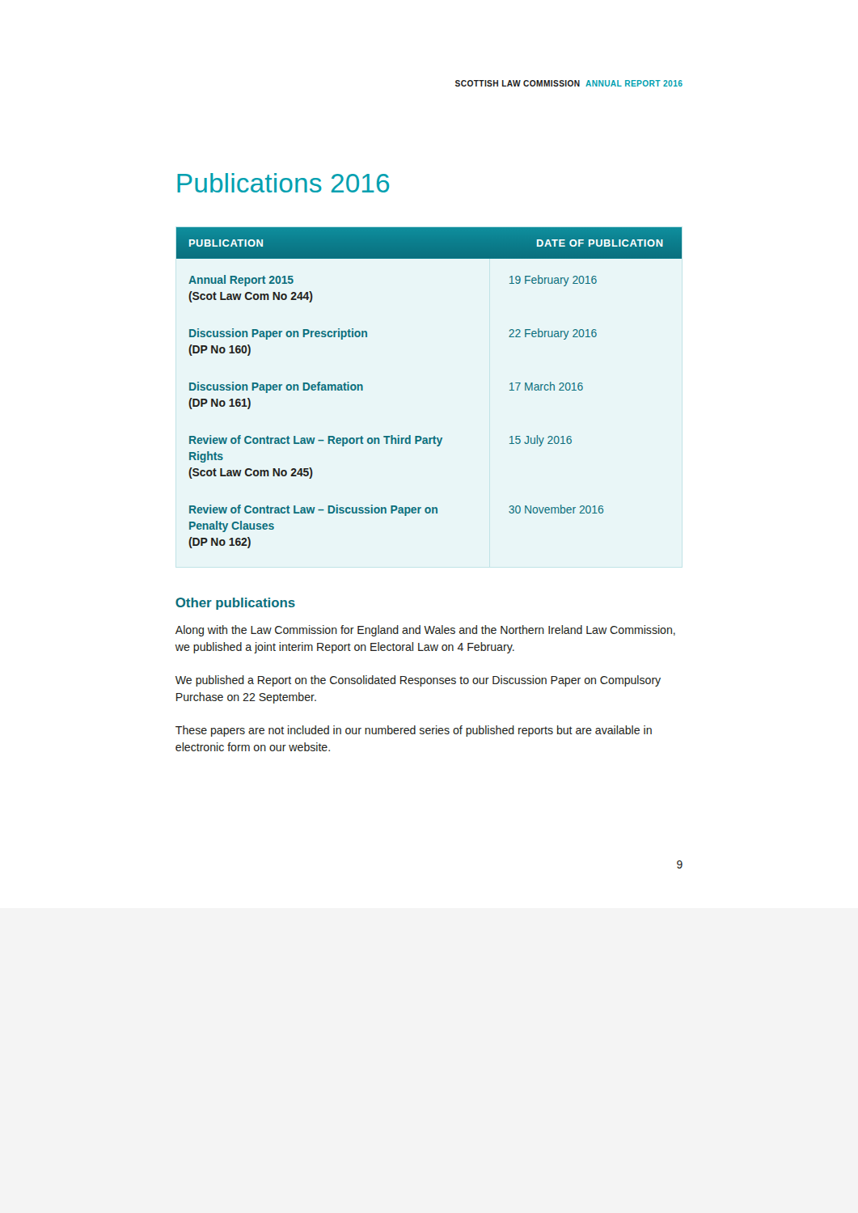SCOTTISH LAW COMMISSION ANNUAL REPORT 2016
Publications 2016
| PUBLICATION | DATE OF PUBLICATION |
| --- | --- |
| Annual Report 2015 (Scot Law Com No 244) | 19 February 2016 |
| Discussion Paper on Prescription (DP No 160) | 22 February 2016 |
| Discussion Paper on Defamation (DP No 161) | 17 March 2016 |
| Review of Contract Law – Report on Third Party Rights (Scot Law Com No 245) | 15 July 2016 |
| Review of Contract Law – Discussion Paper on Penalty Clauses (DP No 162) | 30 November 2016 |
Other publications
Along with the Law Commission for England and Wales and the Northern Ireland Law Commission, we published a joint interim Report on Electoral Law on 4 February.
We published a Report on the Consolidated Responses to our Discussion Paper on Compulsory Purchase on 22 September.
These papers are not included in our numbered series of published reports but are available in electronic form on our website.
9